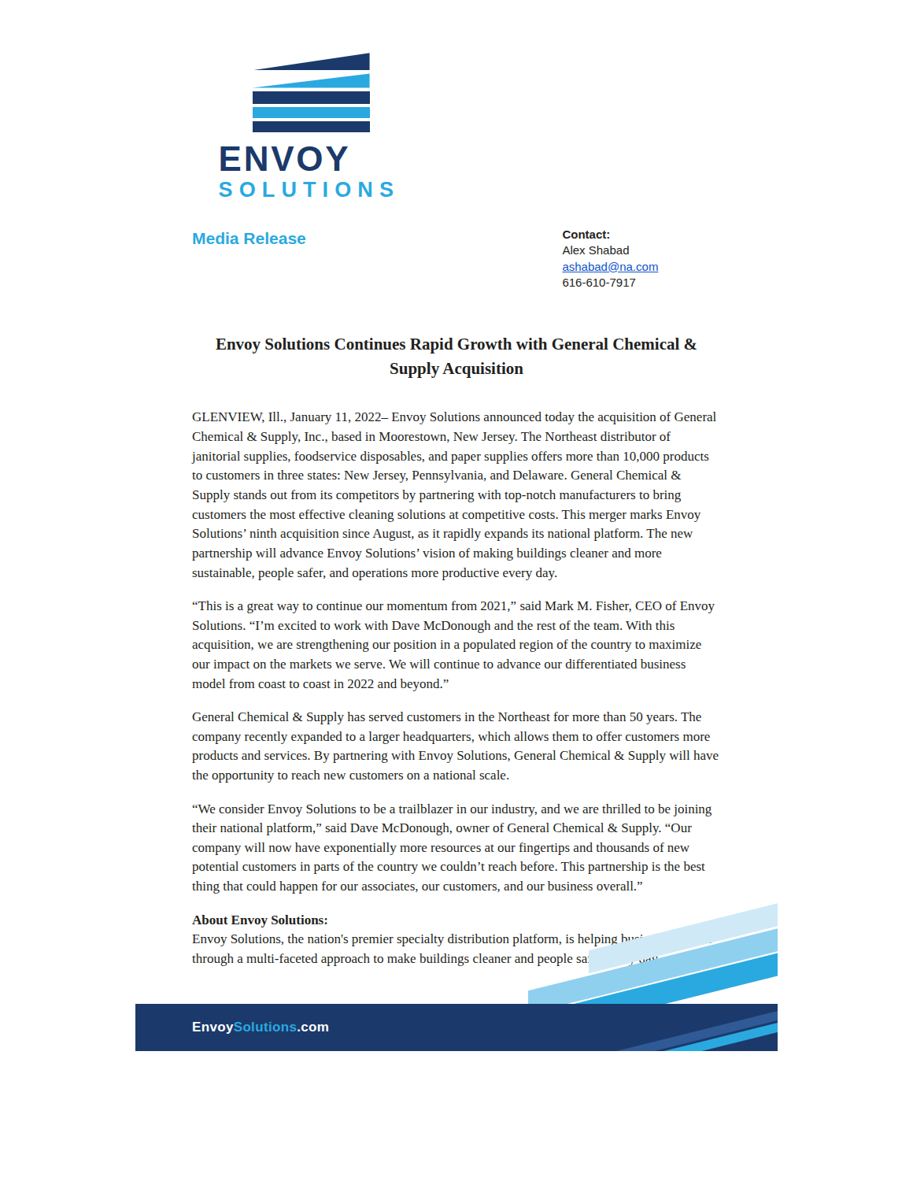ENVOY
SOLUTIONS
Media Release
Contact:
Alex Shabad
ashabad@na.com
616-610-7917
Envoy Solutions Continues Rapid Growth with General Chemical & Supply Acquisition
GLENVIEW, Ill., January 11, 2022– Envoy Solutions announced today the acquisition of General Chemical & Supply, Inc., based in Moorestown, New Jersey. The Northeast distributor of janitorial supplies, foodservice disposables, and paper supplies offers more than 10,000 products to customers in three states: New Jersey, Pennsylvania, and Delaware. General Chemical & Supply stands out from its competitors by partnering with top-notch manufacturers to bring customers the most effective cleaning solutions at competitive costs. This merger marks Envoy Solutions’ ninth acquisition since August, as it rapidly expands its national platform. The new partnership will advance Envoy Solutions’ vision of making buildings cleaner and more sustainable, people safer, and operations more productive every day.
“This is a great way to continue our momentum from 2021,” said Mark M. Fisher, CEO of Envoy Solutions. “I’m excited to work with Dave McDonough and the rest of the team. With this acquisition, we are strengthening our position in a populated region of the country to maximize our impact on the markets we serve. We will continue to advance our differentiated business model from coast to coast in 2022 and beyond.”
General Chemical & Supply has served customers in the Northeast for more than 50 years. The company recently expanded to a larger headquarters, which allows them to offer customers more products and services. By partnering with Envoy Solutions, General Chemical & Supply will have the opportunity to reach new customers on a national scale.
“We consider Envoy Solutions to be a trailblazer in our industry, and we are thrilled to be joining their national platform,” said Dave McDonough, owner of General Chemical & Supply. “Our company will now have exponentially more resources at our fingertips and thousands of new potential customers in parts of the country we couldn’t reach before. This partnership is the best thing that could happen for our associates, our customers, and our business overall.”
About Envoy Solutions:
Envoy Solutions, the nation's premier specialty distribution platform, is helping businesses thrive through a multi-faceted approach to make buildings cleaner and people safer every day.
Envoy Solutions.com